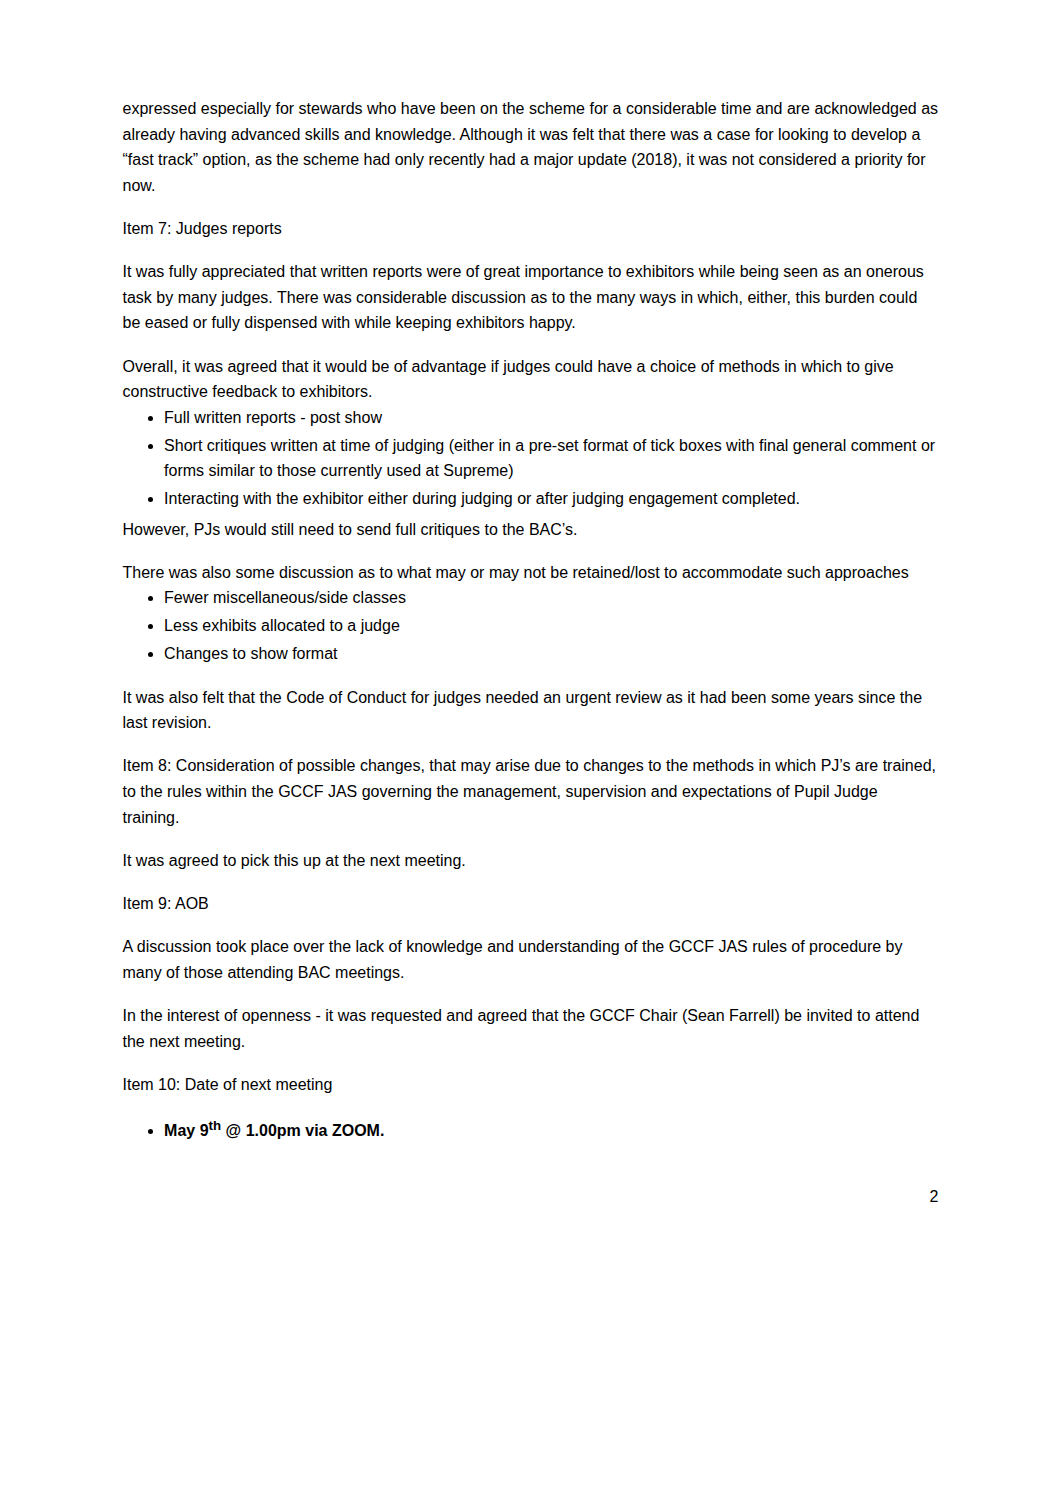expressed especially for stewards who have been on the scheme for a considerable time and are acknowledged as already having advanced skills and knowledge. Although it was felt that there was a case for looking to develop a “fast track” option, as the scheme had only recently had a major update (2018), it was not considered a priority for now.
Item 7: Judges reports
It was fully appreciated that written reports were of great importance to exhibitors while being seen as an onerous task by many judges. There was considerable discussion as to the many ways in which, either, this burden could be eased or fully dispensed with while keeping exhibitors happy.
Overall, it was agreed that it would be of advantage if judges could have a choice of methods in which to give constructive feedback to exhibitors.
Full written reports - post show
Short critiques written at time of judging (either in a pre-set format of tick boxes with final general comment or forms similar to those currently used at Supreme)
Interacting with the exhibitor either during judging or after judging engagement completed.
However, PJs would still need to send full critiques to the BAC’s.
There was also some discussion as to what may or may not be retained/lost to accommodate such approaches
Fewer miscellaneous/side classes
Less exhibits allocated to a judge
Changes to show format
It was also felt that the Code of Conduct for judges needed an urgent review as it had been some years since the last revision.
Item 8: Consideration of possible changes, that may arise due to changes to the methods in which PJ’s are trained, to the rules within the GCCF JAS governing the management, supervision and expectations of Pupil Judge training.
It was agreed to pick this up at the next meeting.
Item 9: AOB
A discussion took place over the lack of knowledge and understanding of the GCCF JAS rules of procedure by many of those attending BAC meetings.
In the interest of openness - it was requested and agreed that the GCCF Chair (Sean Farrell) be invited to attend the next meeting.
Item 10: Date of next meeting
May 9th @ 1.00pm via ZOOM.
2